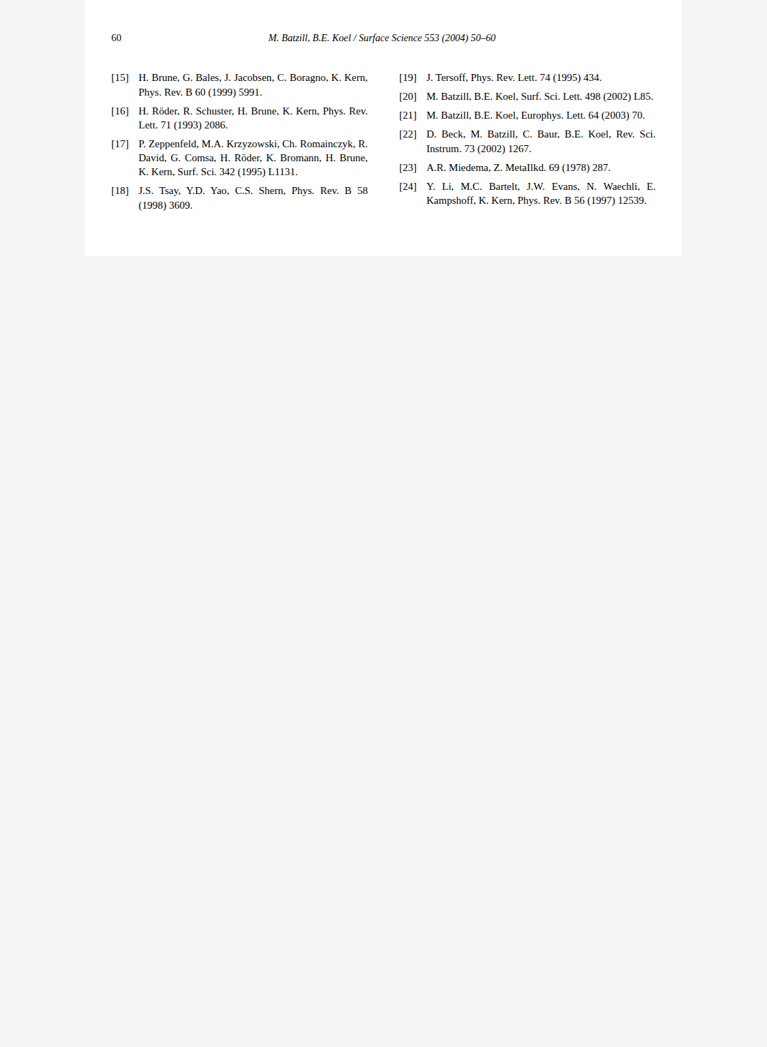60 M. Batzill, B.E. Koel / Surface Science 553 (2004) 50–60
[15] H. Brune, G. Bales, J. Jacobsen, C. Boragno, K. Kern, Phys. Rev. B 60 (1999) 5991.
[16] H. Röder, R. Schuster, H. Brune, K. Kern, Phys. Rev. Lett. 71 (1993) 2086.
[17] P. Zeppenfeld, M.A. Krzyzowski, Ch. Romainczyk, R. David, G. Comsa, H. Röder, K. Bromann, H. Brune, K. Kern, Surf. Sci. 342 (1995) L1131.
[18] J.S. Tsay, Y.D. Yao, C.S. Shern, Phys. Rev. B 58 (1998) 3609.
[19] J. Tersoff, Phys. Rev. Lett. 74 (1995) 434.
[20] M. Batzill, B.E. Koel, Surf. Sci. Lett. 498 (2002) L85.
[21] M. Batzill, B.E. Koel, Europhys. Lett. 64 (2003) 70.
[22] D. Beck, M. Batzill, C. Baur, B.E. Koel, Rev. Sci. Instrum. 73 (2002) 1267.
[23] A.R. Miedema, Z. MetaIlkd. 69 (1978) 287.
[24] Y. Li, M.C. Bartelt, J.W. Evans, N. Waechli, E. Kampshoff, K. Kern, Phys. Rev. B 56 (1997) 12539.